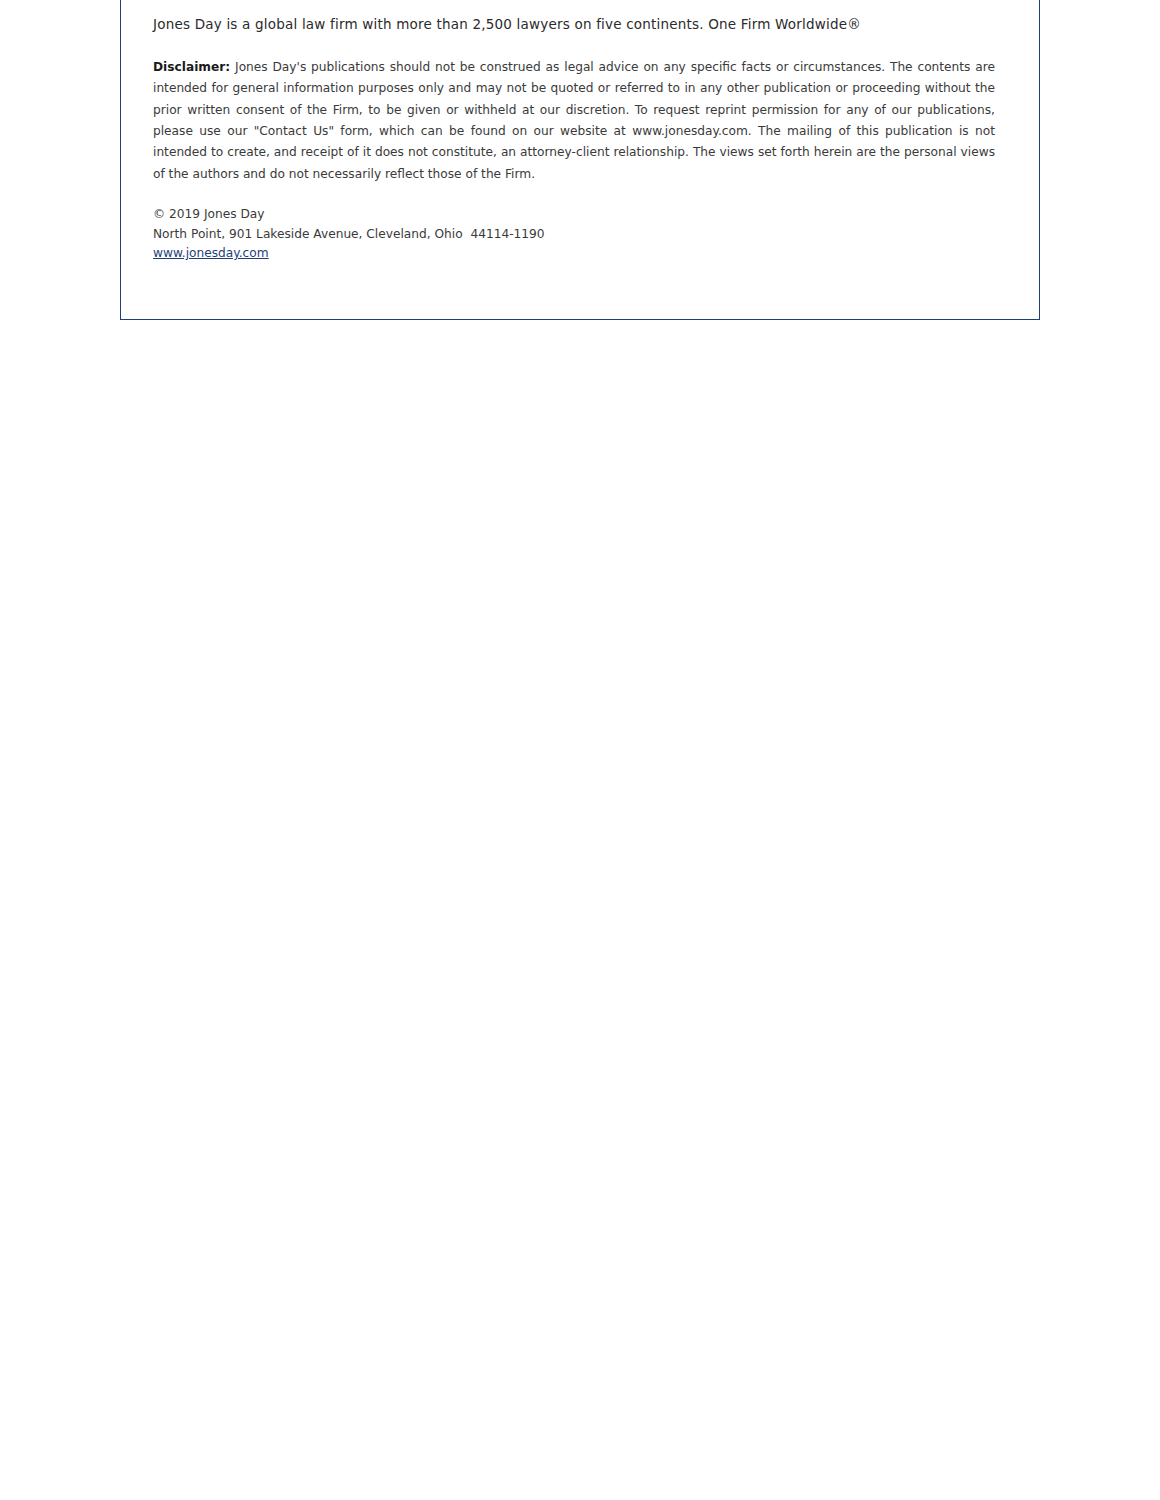Jones Day is a global law firm with more than 2,500 lawyers on five continents. One Firm Worldwide®
Disclaimer: Jones Day's publications should not be construed as legal advice on any specific facts or circumstances. The contents are intended for general information purposes only and may not be quoted or referred to in any other publication or proceeding without the prior written consent of the Firm, to be given or withheld at our discretion. To request reprint permission for any of our publications, please use our "Contact Us" form, which can be found on our website at www.jonesday.com. The mailing of this publication is not intended to create, and receipt of it does not constitute, an attorney-client relationship. The views set forth herein are the personal views of the authors and do not necessarily reflect those of the Firm.
© 2019 Jones Day
North Point, 901 Lakeside Avenue, Cleveland, Ohio 44114-1190
www.jonesday.com